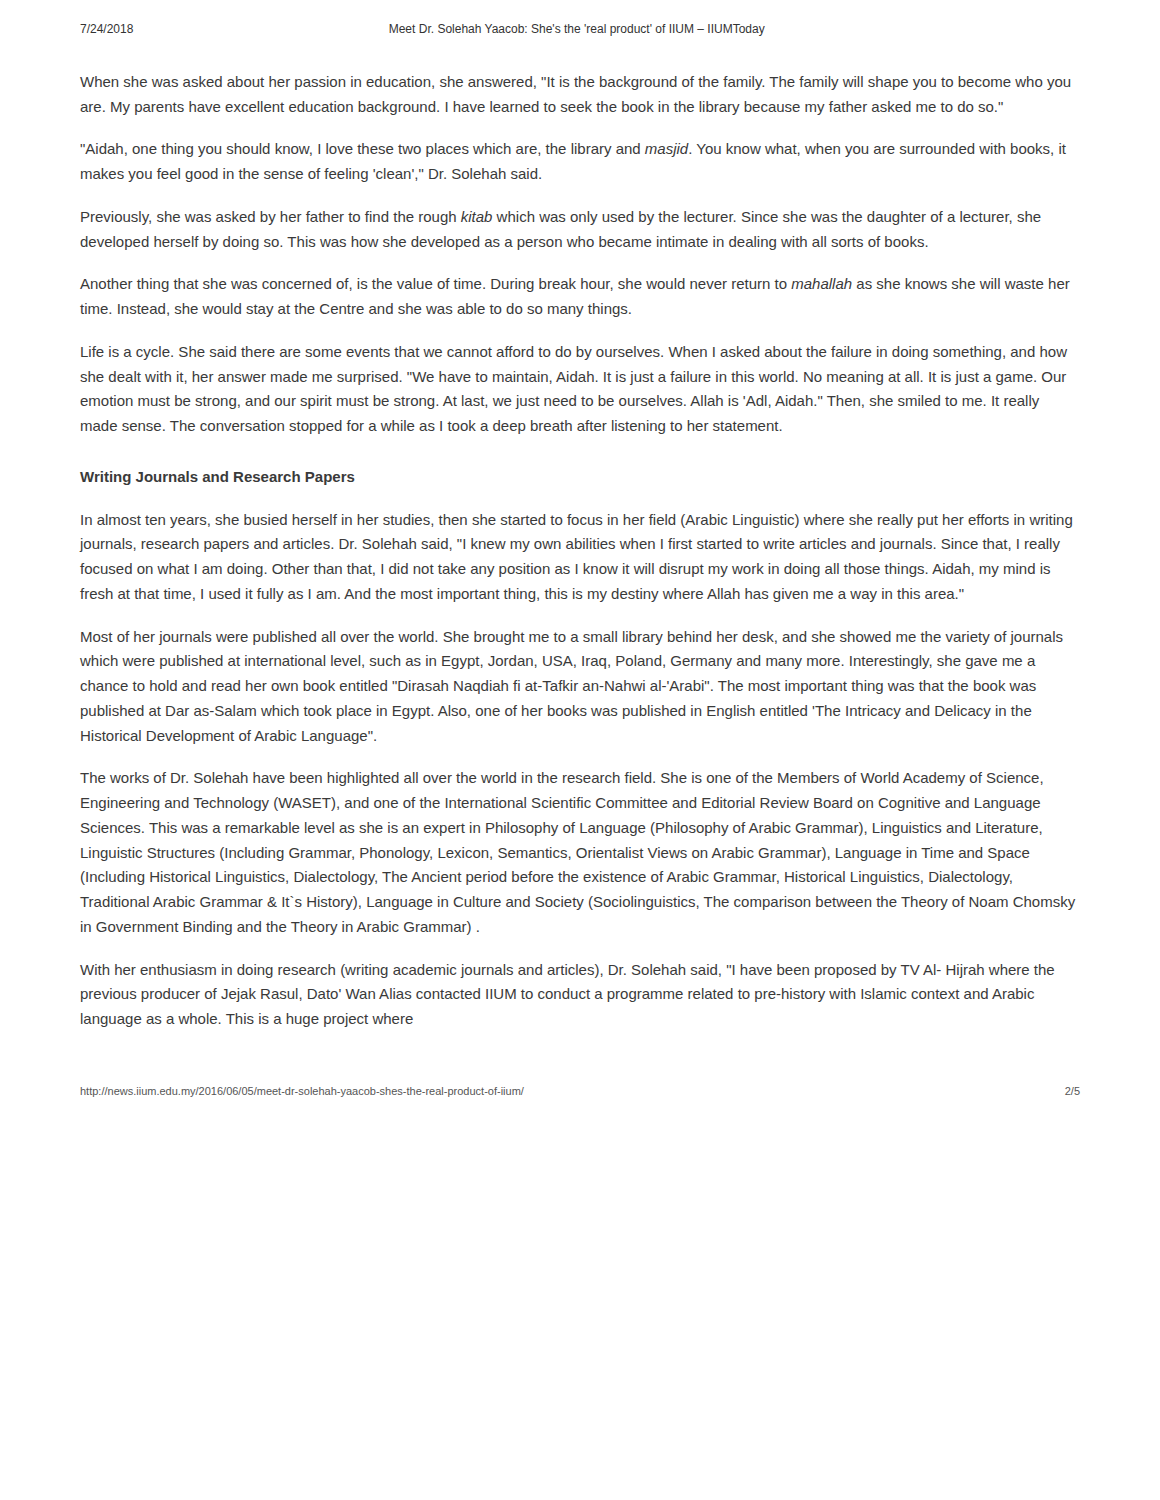7/24/2018
Meet Dr. Solehah Yaacob: She's the 'real product' of IIUM – IIUMToday
When she was asked about her passion in education, she answered, "It is the background of the family. The family will shape you to become who you are. My parents have excellent education background. I have learned to seek the book in the library because my father asked me to do so."
"Aidah, one thing you should know, I love these two places which are, the library and masjid. You know what, when you are surrounded with books, it makes you feel good in the sense of feeling 'clean'," Dr. Solehah said.
Previously, she was asked by her father to find the rough kitab which was only used by the lecturer. Since she was the daughter of a lecturer, she developed herself by doing so. This was how she developed as a person who became intimate in dealing with all sorts of books.
Another thing that she was concerned of, is the value of time. During break hour, she would never return to mahallah as she knows she will waste her time. Instead, she would stay at the Centre and she was able to do so many things.
Life is a cycle. She said there are some events that we cannot afford to do by ourselves. When I asked about the failure in doing something, and how she dealt with it, her answer made me surprised. "We have to maintain, Aidah. It is just a failure in this world. No meaning at all. It is just a game. Our emotion must be strong, and our spirit must be strong. At last, we just need to be ourselves. Allah is 'Adl, Aidah." Then, she smiled to me. It really made sense. The conversation stopped for a while as I took a deep breath after listening to her statement.
Writing Journals and Research Papers
In almost ten years, she busied herself in her studies, then she started to focus in her field (Arabic Linguistic) where she really put her efforts in writing journals, research papers and articles. Dr. Solehah said, "I knew my own abilities when I first started to write articles and journals. Since that, I really focused on what I am doing. Other than that, I did not take any position as I know it will disrupt my work in doing all those things. Aidah, my mind is fresh at that time, I used it fully as I am. And the most important thing, this is my destiny where Allah has given me a way in this area."
Most of her journals were published all over the world. She brought me to a small library behind her desk, and she showed me the variety of journals which were published at international level, such as in Egypt, Jordan, USA, Iraq, Poland, Germany and many more. Interestingly, she gave me a chance to hold and read her own book entitled "Dirasah Naqdiah fi at-Tafkir an-Nahwi al-'Arabi". The most important thing was that the book was published at Dar as-Salam which took place in Egypt. Also, one of her books was published in English entitled 'The Intricacy and Delicacy in the Historical Development of Arabic Language".
The works of Dr. Solehah have been highlighted all over the world in the research field. She is one of the Members of World Academy of Science, Engineering and Technology (WASET), and one of the International Scientific Committee and Editorial Review Board on Cognitive and Language Sciences. This was a remarkable level as she is an expert in Philosophy of Language (Philosophy of Arabic Grammar), Linguistics and Literature, Linguistic Structures (Including Grammar, Phonology, Lexicon, Semantics, Orientalist Views on Arabic Grammar), Language in Time and Space (Including Historical Linguistics, Dialectology, The Ancient period before the existence of Arabic Grammar, Historical Linguistics, Dialectology, Traditional Arabic Grammar & It`s History), Language in Culture and Society (Sociolinguistics, The comparison between the Theory of Noam Chomsky in Government Binding and the Theory in Arabic Grammar) .
With her enthusiasm in doing research (writing academic journals and articles), Dr. Solehah said, "I have been proposed by TV Al- Hijrah where the previous producer of Jejak Rasul, Dato' Wan Alias contacted IIUM to conduct a programme related to pre-history with Islamic context and Arabic language as a whole. This is a huge project where
http://news.iium.edu.my/2016/06/05/meet-dr-solehah-yaacob-shes-the-real-product-of-iium/
2/5